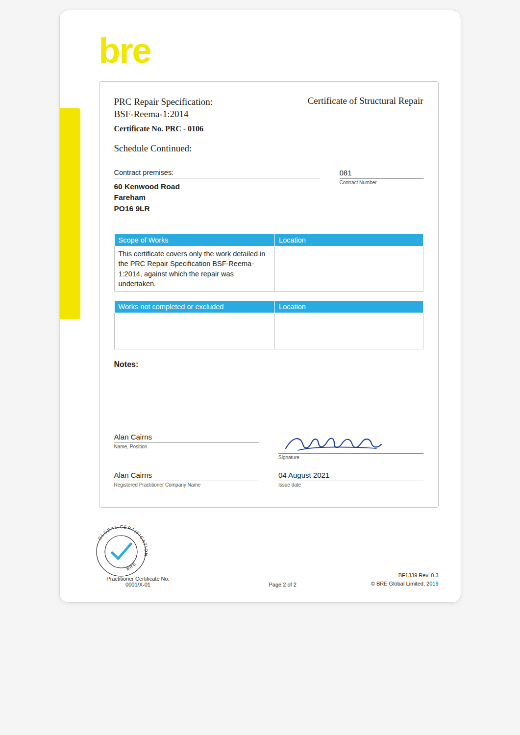bre
PRC Repair Specification:
BSF-Reema-1:2014
Certificate No. PRC - 0106
Certificate of Structural Repair
Schedule Continued:
Contract premises:
60 Kenwood Road
Fareham
PO16 9LR
081
Contract Number
| Scope of Works | Location |
| --- | --- |
| This certificate covers only the work detailed in the PRC Repair Specification BSF-Reema-1:2014, against which the repair was undertaken. | |
| Works not completed or excluded | Location |
| --- | --- |
Notes:
Alan Cairns
Name, Position
Signature
Alan Cairns
Registered Practitioner Company Name
04 August 2021
Issue date
GLOBAL CERTIFICATION BRE
Practitioner Certificate No.
0001/X-01
Page 2 of 2
BF1339 Rev. 0.3
© BRE Global Limited, 2019